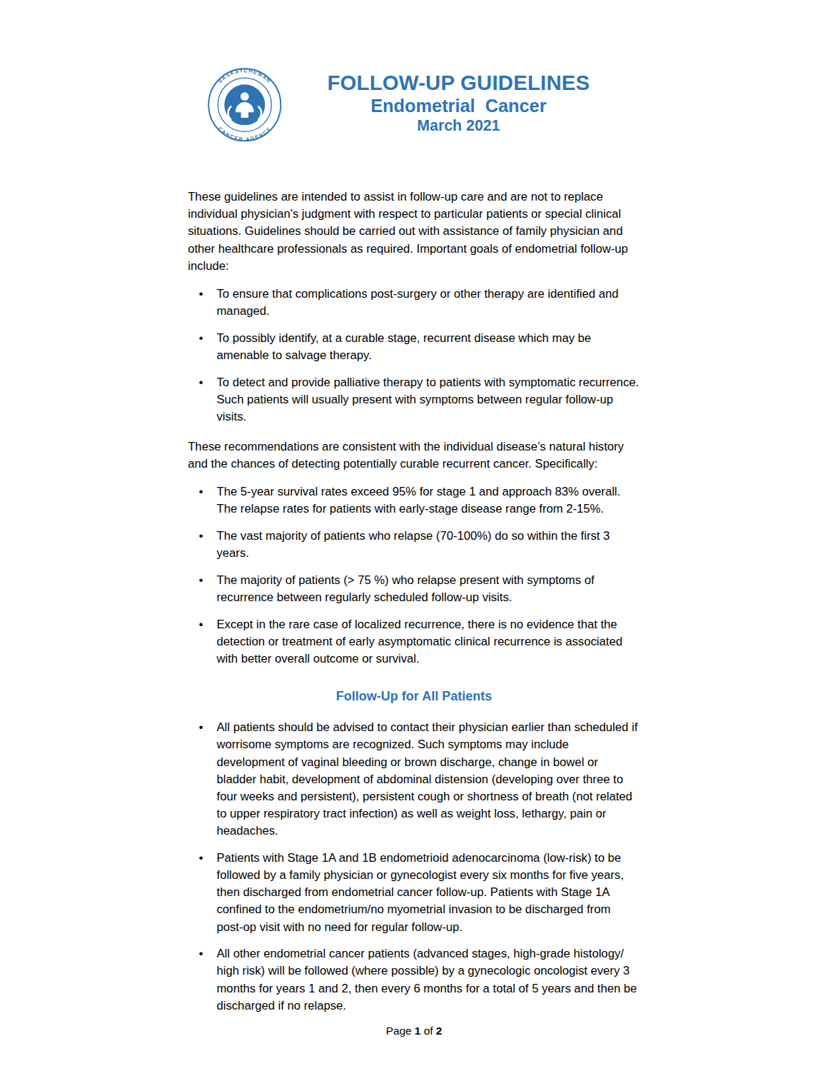SASKATCHEWAN CANCER AGENCY
FOLLOW-UP GUIDELINES
Endometrial Cancer
March 2021
These guidelines are intended to assist in follow-up care and are not to replace individual physician's judgment with respect to particular patients or special clinical situations. Guidelines should be carried out with assistance of family physician and other healthcare professionals as required. Important goals of endometrial follow-up include:
To ensure that complications post-surgery or other therapy are identified and managed.
To possibly identify, at a curable stage, recurrent disease which may be amenable to salvage therapy.
To detect and provide palliative therapy to patients with symptomatic recurrence. Such patients will usually present with symptoms between regular follow-up visits.
These recommendations are consistent with the individual disease’s natural history and the chances of detecting potentially curable recurrent cancer. Specifically:
The 5-year survival rates exceed 95% for stage 1 and approach 83% overall. The relapse rates for patients with early-stage disease range from 2-15%.
The vast majority of patients who relapse (70-100%) do so within the first 3 years.
The majority of patients (> 75 %) who relapse present with symptoms of recurrence between regularly scheduled follow-up visits.
Except in the rare case of localized recurrence, there is no evidence that the detection or treatment of early asymptomatic clinical recurrence is associated with better overall outcome or survival.
Follow-Up for All Patients
All patients should be advised to contact their physician earlier than scheduled if worrisome symptoms are recognized. Such symptoms may include development of vaginal bleeding or brown discharge, change in bowel or bladder habit, development of abdominal distension (developing over three to four weeks and persistent), persistent cough or shortness of breath (not related to upper respiratory tract infection) as well as weight loss, lethargy, pain or headaches.
Patients with Stage 1A and 1B endometrioid adenocarcinoma (low-risk) to be followed by a family physician or gynecologist every six months for five years, then discharged from endometrial cancer follow-up. Patients with Stage 1A confined to the endometrium/no myometrial invasion to be discharged from post-op visit with no need for regular follow-up.
All other endometrial cancer patients (advanced stages, high-grade histology/ high risk) will be followed (where possible) by a gynecologic oncologist every 3 months for years 1 and 2, then every 6 months for a total of 5 years and then be discharged if no relapse.
Page 1 of 2